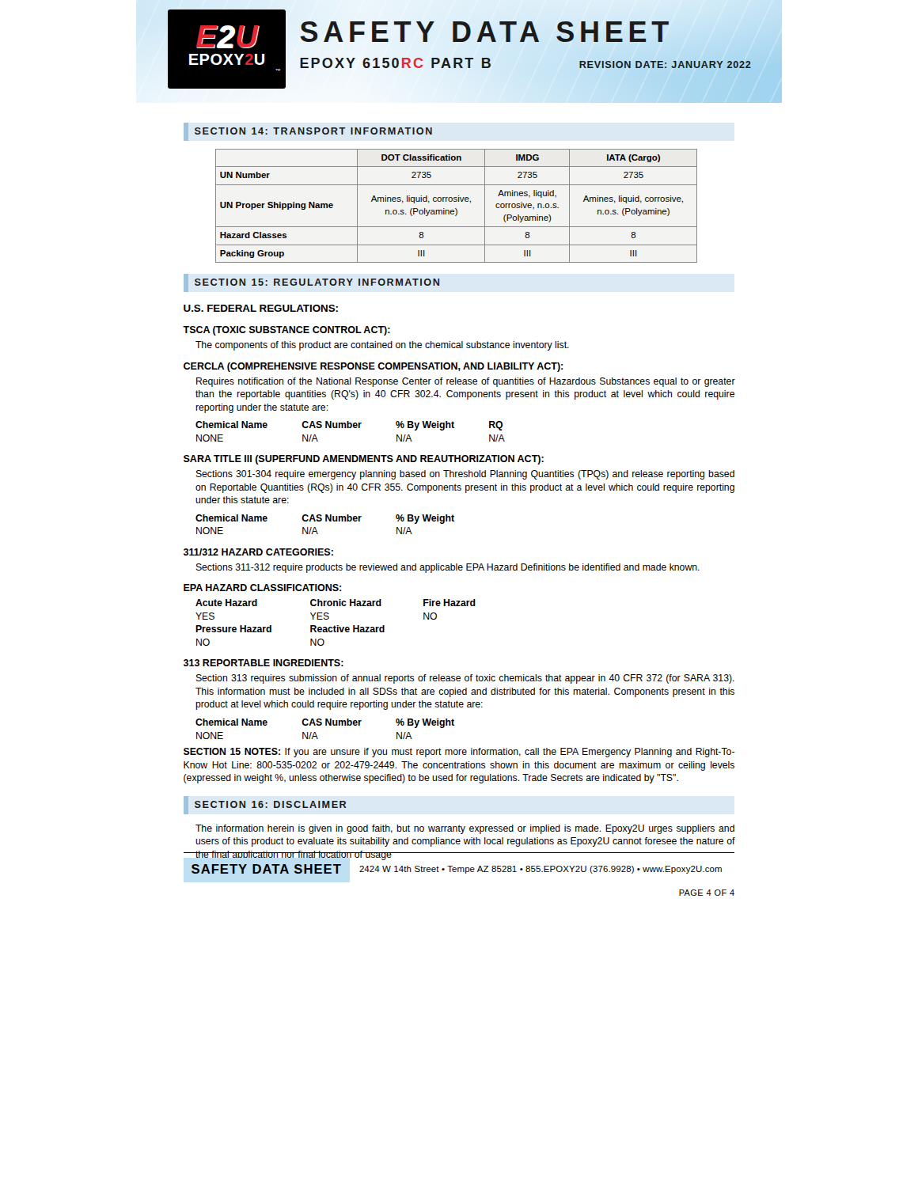E2 U
EPOXY2 U
™
Safety Data Sheet
Epoxy 6150RC Part B
Revision Date: January 2022
Section 14: Transport Information
| | DOT Classification | IMDG | IATA (Cargo) |
| --- | --- | --- | --- |
| UN Number | 2735 | 2735 | 2735 |
| UN Proper Shipping Name | Amines, liquid, corrosive, n.o.s. (Polyamine) | Amines, liquid, corrosive, n.o.s. (Polyamine) | Amines, liquid, corrosive, n.o.s. (Polyamine) |
| Hazard Classes | 8 | 8 | 8 |
| Packing Group | III | III | III |
Section 15: Regulatory Information
U.S. FEDERAL REGULATIONS:
TSCA (TOXIC SUBSTANCE CONTROL ACT):
The components of this product are contained on the chemical substance inventory list.
CERCLA (COMPREHENSIVE RESPONSE COMPENSATION, AND LIABILITY ACT):
Requires notification of the National Response Center of release of quantities of Hazardous Substances equal to or greater than the reportable quantities (RQ's) in 40 CFR 302.4. Components present in this product at level which could require reporting under the statute are:
| Chemical Name | CAS Number | % By Weight | RQ |
| --- | --- | --- | --- |
| NONE | N/A | N/A | N/A |
SARA TITLE III (SUPERFUND AMENDMENTS AND REAUTHORIZATION ACT):
Sections 301-304 require emergency planning based on Threshold Planning Quantities (TPQs) and release reporting based on Reportable Quantities (RQs) in 40 CFR 355. Components present in this product at a level which could require reporting under this statute are:
| Chemical Name | CAS Number | % By Weight |
| --- | --- | --- |
| NONE | N/A | N/A |
311/312 HAZARD CATEGORIES:
Sections 311-312 require products be reviewed and applicable EPA Hazard Definitions be identified and made known.
EPA HAZARD CLASSIFICATIONS:
| Acute Hazard | Chronic Hazard | Fire Hazard |
| --- | --- | --- |
| YES | YES | NO |
| Pressure Hazard | Reactive Hazard | |
| NO | NO | |
313 REPORTABLE INGREDIENTS:
Section 313 requires submission of annual reports of release of toxic chemicals that appear in 40 CFR 372 (for SARA 313). This information must be included in all SDSs that are copied and distributed for this material. Components present in this product at level which could require reporting under the statute are:
| Chemical Name | CAS Number | % By Weight |
| --- | --- | --- |
| NONE | N/A | N/A |
SECTION 15 NOTES: If you are unsure if you must report more information, call the EPA Emergency Planning and Right-To-Know Hot Line: 800-535-0202 or 202-479-2449. The concentrations shown in this document are maximum or ceiling levels (expressed in weight %, unless otherwise specified) to be used for regulations. Trade Secrets are indicated by "TS".
Section 16: Disclaimer
The information herein is given in good faith, but no warranty expressed or implied is made. Epoxy2U urges suppliers and users of this product to evaluate its suitability and compliance with local regulations as Epoxy2U cannot foresee the nature of the final application nor final location of usage
Safety Data Sheet
2424 W 14th Street • Tempe AZ 85281 • 855.EPOXY2U (376.9928) • www.Epoxy2U.com
PAGE 4 OF 4